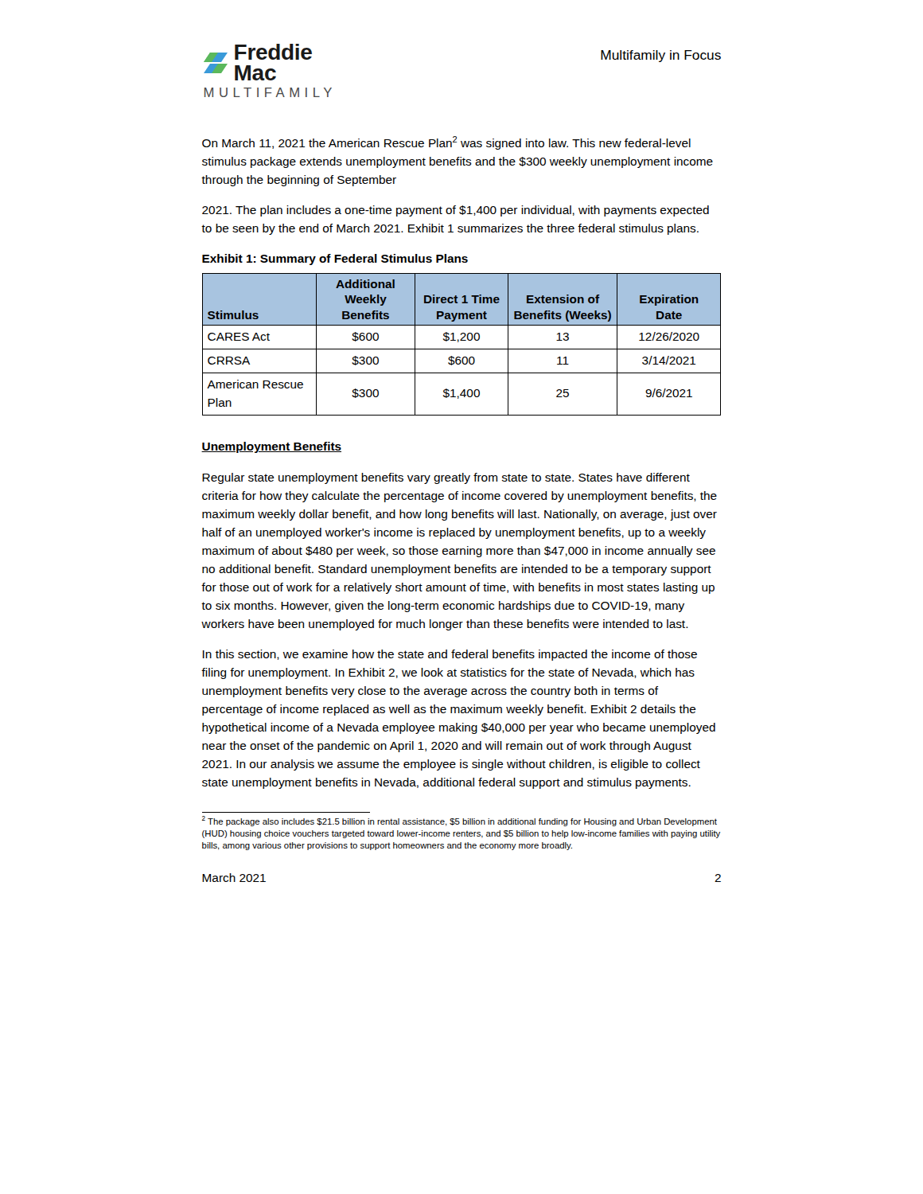Freddie Mac
MULTIFAMILY
Multifamily in Focus
On March 11, 2021 the American Rescue Plan2 was signed into law. This new federal-level stimulus package extends unemployment benefits and the $300 weekly unemployment income through the beginning of September
2021. The plan includes a one-time payment of $1,400 per individual, with payments expected to be seen by the end of March 2021. Exhibit 1 summarizes the three federal stimulus plans.
Exhibit 1: Summary of Federal Stimulus Plans
| Stimulus | Additional Weekly Benefits | Direct 1 Time Payment | Extension of Benefits (Weeks) | Expiration Date |
| --- | --- | --- | --- | --- |
| CARES Act | $600 | $1,200 | 13 | 12/26/2020 |
| CRRSA | $300 | $600 | 11 | 3/14/2021 |
| American Rescue Plan | $300 | $1,400 | 25 | 9/6/2021 |
Unemployment Benefits
Regular state unemployment benefits vary greatly from state to state. States have different criteria for how they calculate the percentage of income covered by unemployment benefits, the maximum weekly dollar benefit, and how long benefits will last. Nationally, on average, just over half of an unemployed worker's income is replaced by unemployment benefits, up to a weekly maximum of about $480 per week, so those earning more than $47,000 in income annually see no additional benefit. Standard unemployment benefits are intended to be a temporary support for those out of work for a relatively short amount of time, with benefits in most states lasting up to six months. However, given the long-term economic hardships due to COVID-19, many workers have been unemployed for much longer than these benefits were intended to last.
In this section, we examine how the state and federal benefits impacted the income of those filing for unemployment. In Exhibit 2, we look at statistics for the state of Nevada, which has unemployment benefits very close to the average across the country both in terms of percentage of income replaced as well as the maximum weekly benefit. Exhibit 2 details the hypothetical income of a Nevada employee making $40,000 per year who became unemployed near the onset of the pandemic on April 1, 2020 and will remain out of work through August 2021. In our analysis we assume the employee is single without children, is eligible to collect state unemployment benefits in Nevada, additional federal support and stimulus payments.
2 The package also includes $21.5 billion in rental assistance, $5 billion in additional funding for Housing and Urban Development (HUD) housing choice vouchers targeted toward lower-income renters, and $5 billion to help low-income families with paying utility bills, among various other provisions to support homeowners and the economy more broadly.
March 2021
2